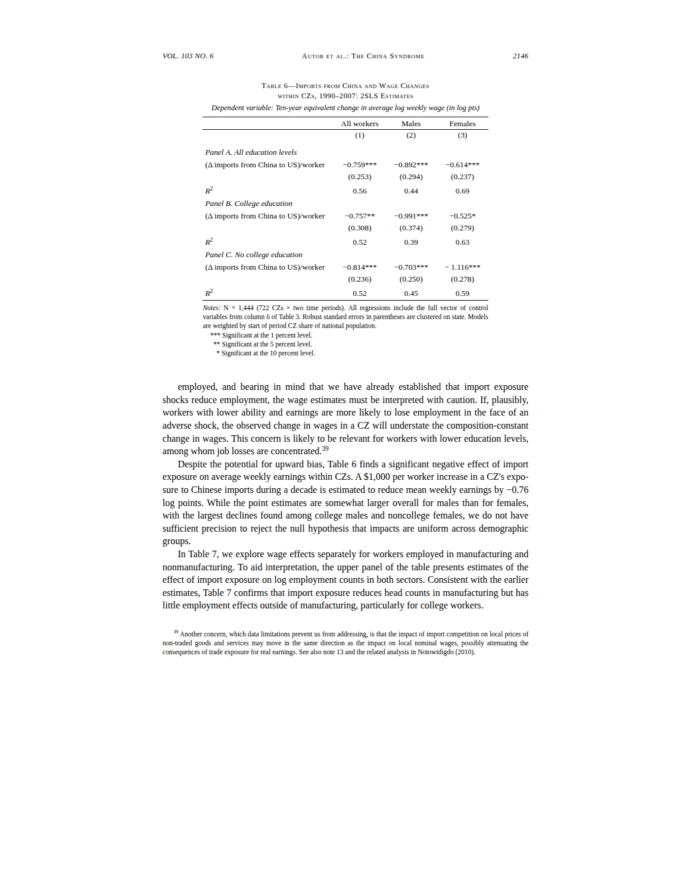VOL. 103 NO. 6
Autor et al.: The China Syndrome
2146
Table 6—Imports from China and Wage Changes
within CZs, 1990–2007: 2SLS Estimates Dependent variable: Ten-year equivalent change in average log weekly wage (in log pts)
| | All workers | Males | Females |
| --- | --- | --- | --- |
| | (1) | (2) | (3) |
| Panel A. All education levels |
| (Δ imports from China to US)/worker | − 0.759*** | − 0.892*** | − 0.614*** |
| | (0.253) | (0.294) | (0.237) |
| R 2 | 0.56 | 0.44 | 0.69 |
| Panel B. College education |
| (Δ imports from China to US)/worker | − 0.757** | − 0.991*** | − 0.525* |
| | (0.308) | (0.374) | (0.279) |
| R 2 | 0.52 | 0.39 | 0.63 |
| Panel C. No college education |
| (Δ imports from China to US)/worker | − 0.814*** | − 0.703*** | − 1.116*** |
| | (0.236) | (0.250) | (0.278) |
| R 2 | 0.52 | 0.45 | 0.59 |
Notes: N = 1,444 (722 CZs × two time periods). All regressions include the full vector of control variables from column 6 of Table 3. Robust standard errors in parentheses are clustered on state. Models are weighted by start of period CZ share of national population.
*** Significant at the 1 percent level.
** Significant at the 5 percent level.
* Significant at the 10 percent level.
employed, and bearing in mind that we have already established that import exposure shocks reduce employment, the wage estimates must be interpreted with caution. If, plausibly, workers with lower ability and earnings are more likely to lose employment in the face of an adverse shock, the observed change in wages in a CZ will understate the composition-constant change in wages. This concern is likely to be relevant for workers with lower education levels, among whom job losses are concentrated.39
Despite the potential for upward bias, Table 6 finds a significant negative effect of import exposure on average weekly earnings within CZs. A $1,000 per worker increase in a CZ's exposure to Chinese imports during a decade is estimated to reduce mean weekly earnings by −0.76 log points. While the point estimates are somewhat larger overall for males than for females, with the largest declines found among college males and noncollege females, we do not have sufficient precision to reject the null hypothesis that impacts are uniform across demographic groups.
In Table 7, we explore wage effects separately for workers employed in manufacturing and nonmanufacturing. To aid interpretation, the upper panel of the table presents estimates of the effect of import exposure on log employment counts in both sectors. Consistent with the earlier estimates, Table 7 confirms that import exposure reduces head counts in manufacturing but has little employment effects outside of manufacturing, particularly for college workers.
39 Another concern, which data limitations prevent us from addressing, is that the impact of import competition on local prices of non-traded goods and services may move in the same direction as the impact on local nominal wages, possibly attenuating the consequences of trade exposure for real earnings. See also note 13 and the related analysis in Notowidigdo (2010).